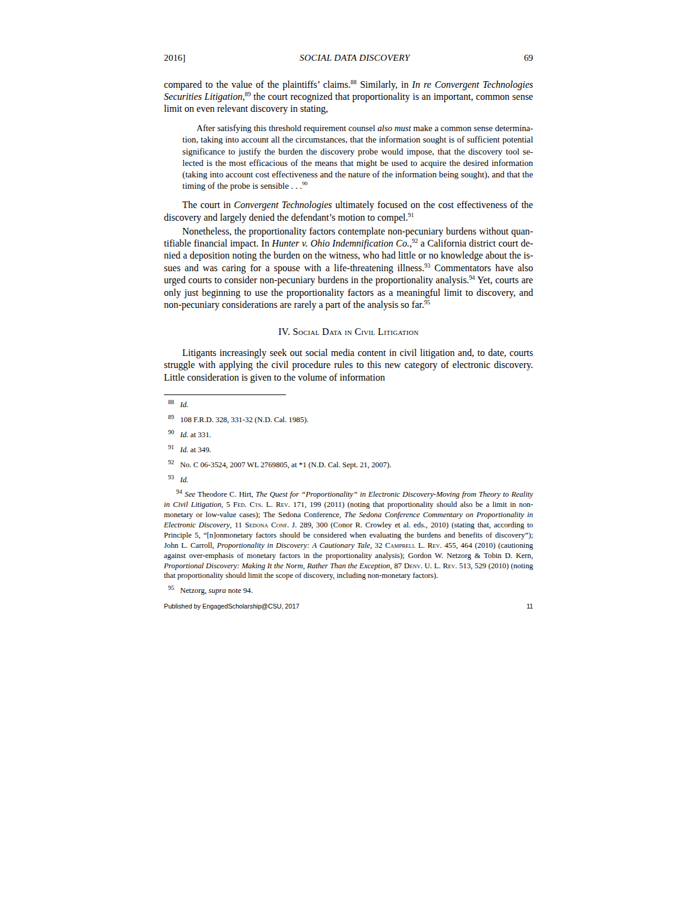2016] SOCIAL DATA DISCOVERY 69
compared to the value of the plaintiffs’ claims.88 Similarly, in In re Convergent Technologies Securities Litigation,89 the court recognized that proportionality is an important, common sense limit on even relevant discovery in stating,
After satisfying this threshold requirement counsel also must make a common sense determination, taking into account all the circumstances, that the information sought is of sufficient potential significance to justify the burden the discovery probe would impose, that the discovery tool selected is the most efficacious of the means that might be used to acquire the desired information (taking into account cost effectiveness and the nature of the information being sought), and that the timing of the probe is sensible . . .90
The court in Convergent Technologies ultimately focused on the cost effectiveness of the discovery and largely denied the defendant’s motion to compel.91
Nonetheless, the proportionality factors contemplate non-pecuniary burdens without quantifiable financial impact. In Hunter v. Ohio Indemnification Co.,92 a California district court denied a deposition noting the burden on the witness, who had little or no knowledge about the issues and was caring for a spouse with a life-threatening illness.93 Commentators have also urged courts to consider non-pecuniary burdens in the proportionality analysis.94 Yet, courts are only just beginning to use the proportionality factors as a meaningful limit to discovery, and non-pecuniary considerations are rarely a part of the analysis so far.95
IV. Social Data in Civil Litigation
Litigants increasingly seek out social media content in civil litigation and, to date, courts struggle with applying the civil procedure rules to this new category of electronic discovery. Little consideration is given to the volume of information
88
Id.
89
108 F.R.D. 328, 331-32 (N.D. Cal. 1985).
90
Id. at 331.
91
Id. at 349.
92
No. C 06-3524, 2007 WL 2769805, at *1 (N.D. Cal. Sept. 21, 2007).
93
Id.
94 See Theodore C. Hirt, The Quest for “Proportionality” in Electronic Discovery-Moving from Theory to Reality in Civil Litigation, 5 Fed. Cts. L. Rev. 171, 199 (2011) (noting that proportionality should also be a limit in non-monetary or low-value cases); The Sedona Conference, The Sedona Conference Commentary on Proportionality in Electronic Discovery, 11 Sedona Conf. J. 289, 300 (Conor R. Crowley et al. eds., 2010) (stating that, according to Principle 5, “[n]onmonetary factors should be considered when evaluating the burdens and benefits of discovery”); John L. Carroll, Proportionality in Discovery: A Cautionary Tale, 32 Campbell L. Rev. 455, 464 (2010) (cautioning against over-emphasis of monetary factors in the proportionality analysis); Gordon W. Netzorg & Tobin D. Kern, Proportional Discovery: Making It the Norm, Rather Than the Exception, 87 Denv. U. L. Rev. 513, 529 (2010) (noting that proportionality should limit the scope of discovery, including non-monetary factors).
95
Netzorg, supra note 94.
Published by EngagedScholarship@CSU, 2017 11